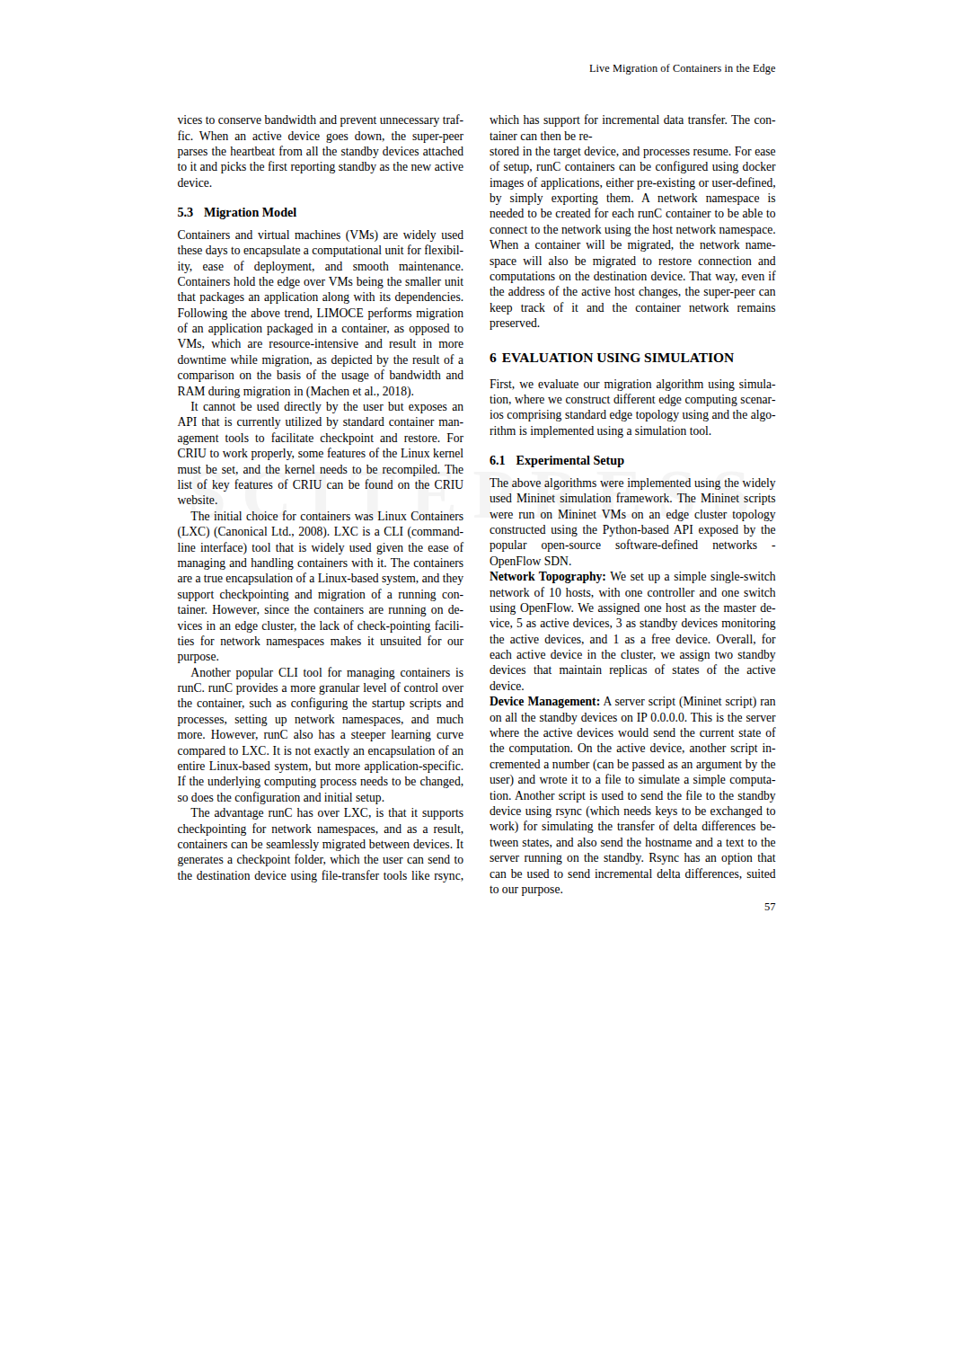SCITEPRESS
Live Migration of Containers in the Edge
vices to conserve bandwidth and prevent unnecessary traffic. When an active device goes down, the super-peer parses the heartbeat from all the standby devices attached to it and picks the first reporting standby as the new active device.
5.3 Migration Model
Containers and virtual machines (VMs) are widely used these days to encapsulate a computational unit for flexibility, ease of deployment, and smooth maintenance. Containers hold the edge over VMs being the smaller unit that packages an application along with its dependencies. Following the above trend, LIMOCE performs migration of an application packaged in a container, as opposed to VMs, which are resource-intensive and result in more downtime while migration, as depicted by the result of a comparison on the basis of the usage of bandwidth and RAM during migration in (Machen et al., 2018).
It cannot be used directly by the user but exposes an API that is currently utilized by standard container management tools to facilitate checkpoint and restore. For CRIU to work properly, some features of the Linux kernel must be set, and the kernel needs to be recompiled. The list of key features of CRIU can be found on the CRIU website.
The initial choice for containers was Linux Containers (LXC) (Canonical Ltd., 2008). LXC is a CLI (command-line interface) tool that is widely used given the ease of managing and handling containers with it. The containers are a true encapsulation of a Linux-based system, and they support checkpointing and migration of a running container. However, since the containers are running on devices in an edge cluster, the lack of check-pointing facilities for network namespaces makes it unsuited for our purpose.
Another popular CLI tool for managing containers is runC. runC provides a more granular level of control over the container, such as configuring the startup scripts and processes, setting up network namespaces, and much more. However, runC also has a steeper learning curve compared to LXC. It is not exactly an encapsulation of an entire Linux-based system, but more application-specific. If the underlying computing process needs to be changed, so does the configuration and initial setup.
The advantage runC has over LXC, is that it supports checkpointing for network namespaces, and as a result, containers can be seamlessly migrated between devices. It generates a checkpoint folder, which the user can send to the destination device using file-transfer tools like rsync, which has support for incremental data transfer. The container can then be re-
stored in the target device, and processes resume. For ease of setup, runC containers can be configured using docker images of applications, either pre-existing or user-defined, by simply exporting them. A network namespace is needed to be created for each runC container to be able to connect to the network using the host network namespace. When a container will be migrated, the network namespace will also be migrated to restore connection and computations on the destination device. That way, even if the address of the active host changes, the super-peer can keep track of it and the container network remains preserved.
6 EVALUATION USING SIMULATION
First, we evaluate our migration algorithm using simulation, where we construct different edge computing scenarios comprising standard edge topology using and the algorithm is implemented using a simulation tool.
6.1 Experimental Setup
The above algorithms were implemented using the widely used Mininet simulation framework. The Mininet scripts were run on Mininet VMs on an edge cluster topology constructed using the Python-based API exposed by the popular open-source software-defined networks - OpenFlow SDN.
Network Topography: We set up a simple single-switch network of 10 hosts, with one controller and one switch using OpenFlow. We assigned one host as the master device, 5 as active devices, 3 as standby devices monitoring the active devices, and 1 as a free device. Overall, for each active device in the cluster, we assign two standby devices that maintain replicas of states of the active device.
Device Management: A server script (Mininet script) ran on all the standby devices on IP 0.0.0.0. This is the server where the active devices would send the current state of the computation. On the active device, another script incremented a number (can be passed as an argument by the user) and wrote it to a file to simulate a simple computation. Another script is used to send the file to the standby device using rsync (which needs keys to be exchanged to work) for simulating the transfer of delta differences between states, and also send the hostname and a text to the server running on the standby. Rsync has an option that can be used to send incremental delta differences, suited to our purpose.
57